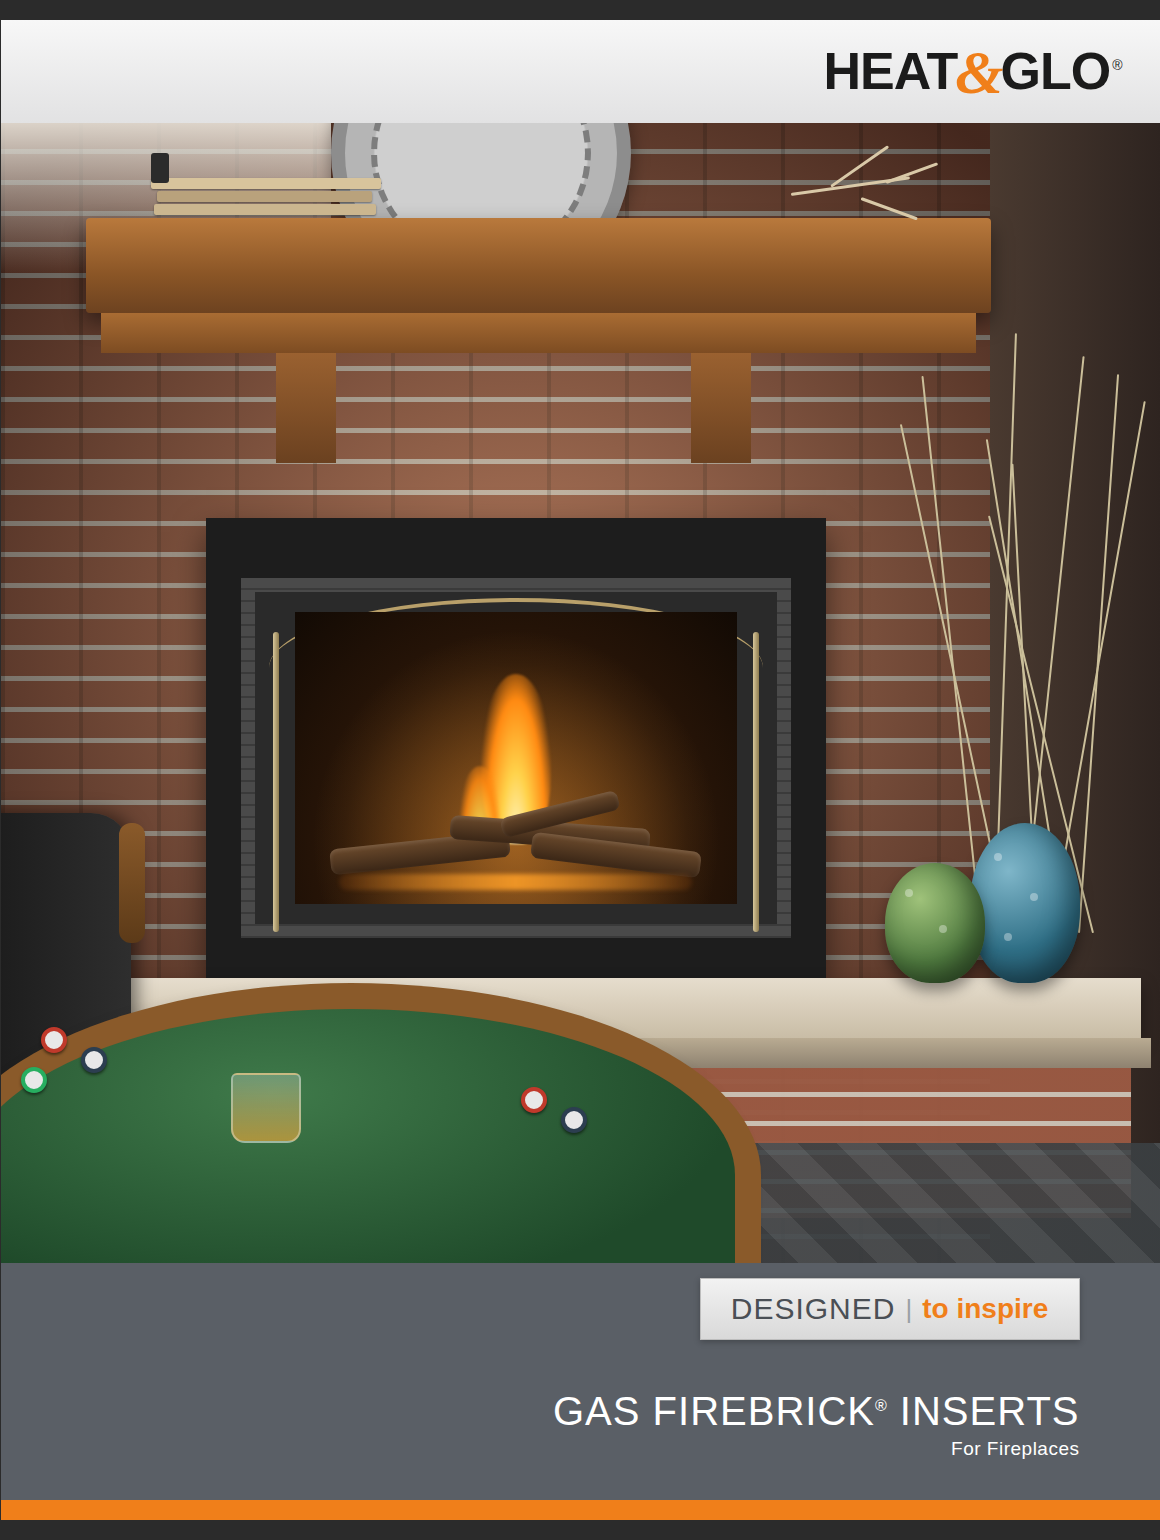HEAT&GLO®
DESIGNED | to inspire
GAS FIREBRICK® INSERTS
For Fireplaces